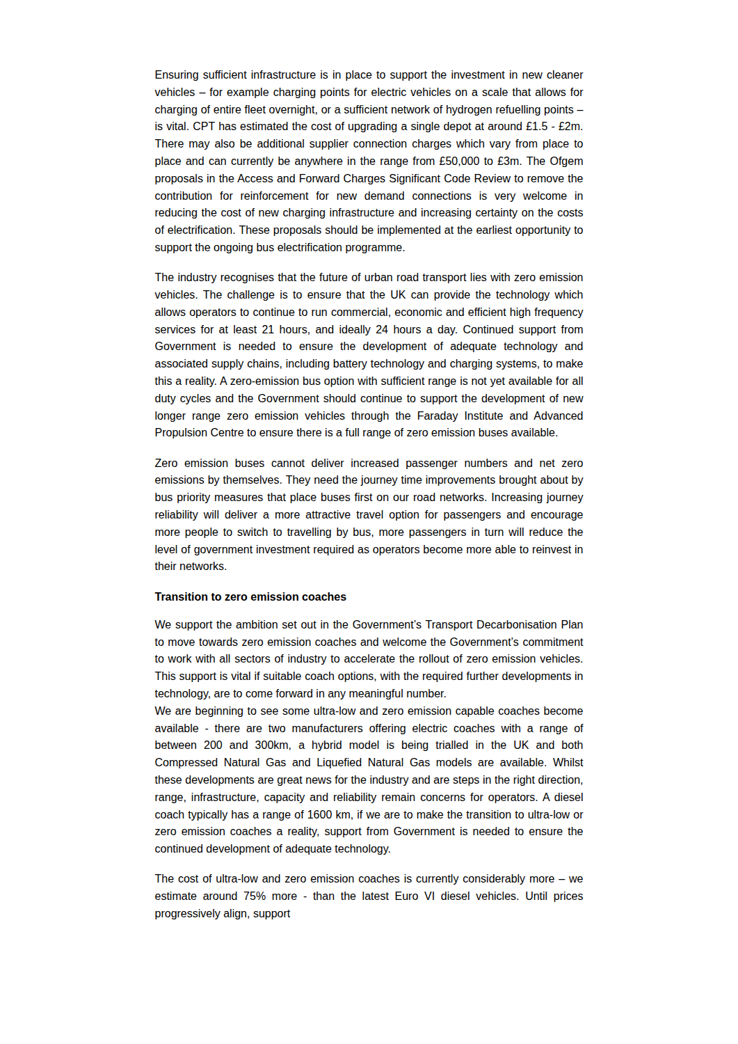Ensuring sufficient infrastructure is in place to support the investment in new cleaner vehicles – for example charging points for electric vehicles on a scale that allows for charging of entire fleet overnight, or a sufficient network of hydrogen refuelling points – is vital. CPT has estimated the cost of upgrading a single depot at around £1.5 - £2m. There may also be additional supplier connection charges which vary from place to place and can currently be anywhere in the range from £50,000 to £3m. The Ofgem proposals in the Access and Forward Charges Significant Code Review to remove the contribution for reinforcement for new demand connections is very welcome in reducing the cost of new charging infrastructure and increasing certainty on the costs of electrification. These proposals should be implemented at the earliest opportunity to support the ongoing bus electrification programme.
The industry recognises that the future of urban road transport lies with zero emission vehicles. The challenge is to ensure that the UK can provide the technology which allows operators to continue to run commercial, economic and efficient high frequency services for at least 21 hours, and ideally 24 hours a day. Continued support from Government is needed to ensure the development of adequate technology and associated supply chains, including battery technology and charging systems, to make this a reality. A zero-emission bus option with sufficient range is not yet available for all duty cycles and the Government should continue to support the development of new longer range zero emission vehicles through the Faraday Institute and Advanced Propulsion Centre to ensure there is a full range of zero emission buses available.
Zero emission buses cannot deliver increased passenger numbers and net zero emissions by themselves. They need the journey time improvements brought about by bus priority measures that place buses first on our road networks. Increasing journey reliability will deliver a more attractive travel option for passengers and encourage more people to switch to travelling by bus, more passengers in turn will reduce the level of government investment required as operators become more able to reinvest in their networks.
Transition to zero emission coaches
We support the ambition set out in the Government’s Transport Decarbonisation Plan to move towards zero emission coaches and welcome the Government’s commitment to work with all sectors of industry to accelerate the rollout of zero emission vehicles. This support is vital if suitable coach options, with the required further developments in technology, are to come forward in any meaningful number.
We are beginning to see some ultra-low and zero emission capable coaches become available - there are two manufacturers offering electric coaches with a range of between 200 and 300km, a hybrid model is being trialled in the UK and both Compressed Natural Gas and Liquefied Natural Gas models are available. Whilst these developments are great news for the industry and are steps in the right direction, range, infrastructure, capacity and reliability remain concerns for operators. A diesel coach typically has a range of 1600 km, if we are to make the transition to ultra-low or zero emission coaches a reality, support from Government is needed to ensure the continued development of adequate technology.
The cost of ultra-low and zero emission coaches is currently considerably more – we estimate around 75% more - than the latest Euro VI diesel vehicles. Until prices progressively align, support